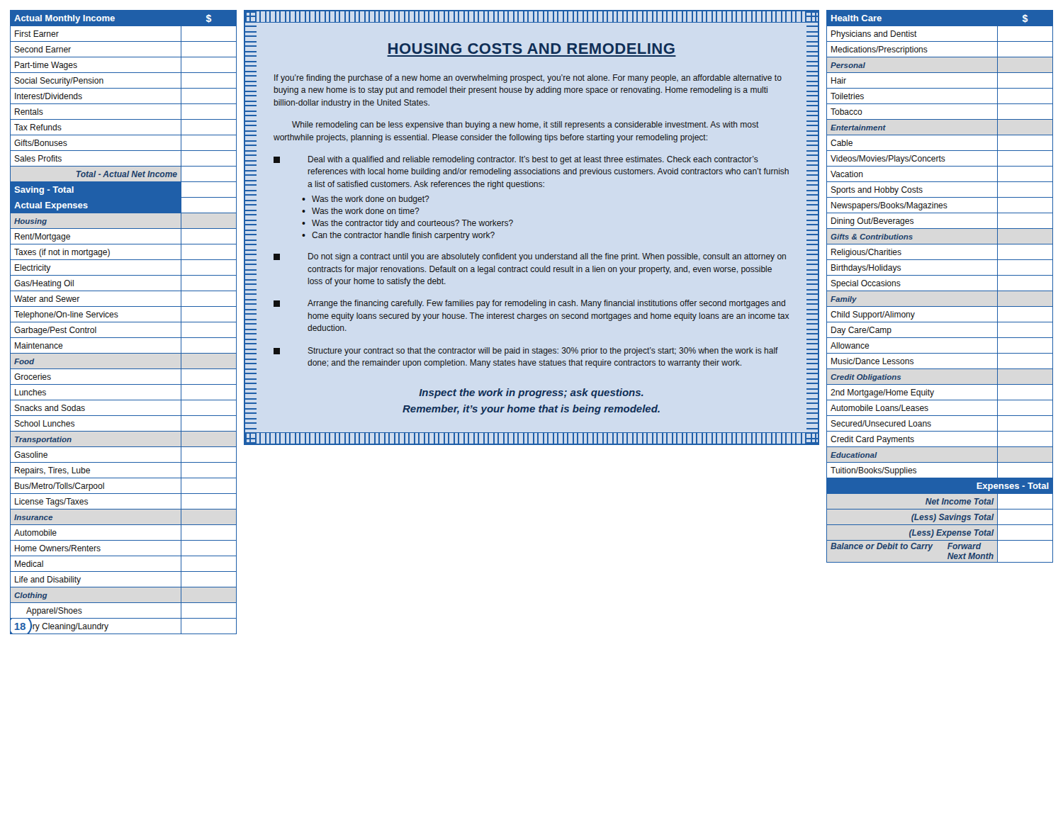| Actual Monthly Income | $ |
| First Earner | |
| Second Earner | |
| Part-time Wages | |
| Social Security/Pension | |
| Interest/Dividends | |
| Rentals | |
| Tax Refunds | |
| Gifts/Bonuses | |
| Sales Profits | |
| Total - Actual Net Income | |
| Saving - Total | |
| Actual Expenses | |
| Housing | |
| Rent/Mortgage | |
| Taxes (if not in mortgage) | |
| Electricity | |
| Gas/Heating Oil | |
| Water and Sewer | |
| Telephone/On-line Services | |
| Garbage/Pest Control | |
| Maintenance | |
| Food | |
| Groceries | |
| Lunches | |
| Snacks and Sodas | |
| School Lunches | |
| Transportation | |
| Gasoline | |
| Repairs, Tires, Lube | |
| Bus/Metro/Tolls/Carpool | |
| License Tags/Taxes | |
| Insurance | |
| Automobile | |
| Home Owners/Renters | |
| Medical | |
| Life and Disability | |
| Clothing | |
| Apparel/Shoes | |
| Dry Cleaning/Laundry 18 | |
HOUSING COSTS AND REMODELING
If you’re finding the purchase of a new home an overwhelming prospect, you’re not alone. For many people, an affordable alternative to buying a new home is to stay put and remodel their present house by adding more space or renovating. Home remodeling is a multi billion-dollar industry in the United States.
While remodeling can be less expensive than buying a new home, it still represents a considerable investment. As with most worthwhile projects, planning is essential. Please consider the following tips before starting your remodeling project:
Deal with a qualified and reliable remodeling contractor. It’s best to get at least three estimates. Check each contractor’s references with local home building and/or remodeling associations and previous customers. Avoid contractors who can’t furnish a list of satisfied customers. Ask references the right questions:
Was the work done on budget?
Was the work done on time?
Was the contractor tidy and courteous? The workers?
Can the contractor handle finish carpentry work?
Do not sign a contract until you are absolutely confident you understand all the fine print. When possible, consult an attorney on contracts for major renovations. Default on a legal contract could result in a lien on your property, and, even worse, possible loss of your home to satisfy the debt.
Arrange the financing carefully. Few families pay for remodeling in cash. Many financial institutions offer second mortgages and home equity loans secured by your house. The interest charges on second mortgages and home equity loans are an income tax deduction.
Structure your contract so that the contractor will be paid in stages: 30% prior to the project’s start; 30% when the work is half done; and the remainder upon completion. Many states have statues that require contractors to warranty their work.
Inspect the work in progress; ask questions.
Remember, it’s your home that is being remodeled.
| Health Care | $ |
| Physicians and Dentist | |
| Medications/Prescriptions | |
| Personal | |
| Hair | |
| Toiletries | |
| Tobacco | |
| Entertainment | |
| Cable | |
| Videos/Movies/Plays/Concerts | |
| Vacation | |
| Sports and Hobby Costs | |
| Newspapers/Books/Magazines | |
| Dining Out/Beverages | |
| Gifts & Contributions | |
| Religious/Charities | |
| Birthdays/Holidays | |
| Special Occasions | |
| Family | |
| Child Support/Alimony | |
| Day Care/Camp | |
| Allowance | |
| Music/Dance Lessons | |
| Credit Obligations | |
| 2nd Mortgage/Home Equity | |
| Automobile Loans/Leases | |
| Secured/Unsecured Loans | |
| Credit Card Payments | |
| Educational | |
| Tuition/Books/Supplies | |
| Expenses - Total |
| Net Income Total | |
| (Less) Savings Total | |
| (Less) Expense Total | |
| Balance or Debit to Carry Forward Next Month | |